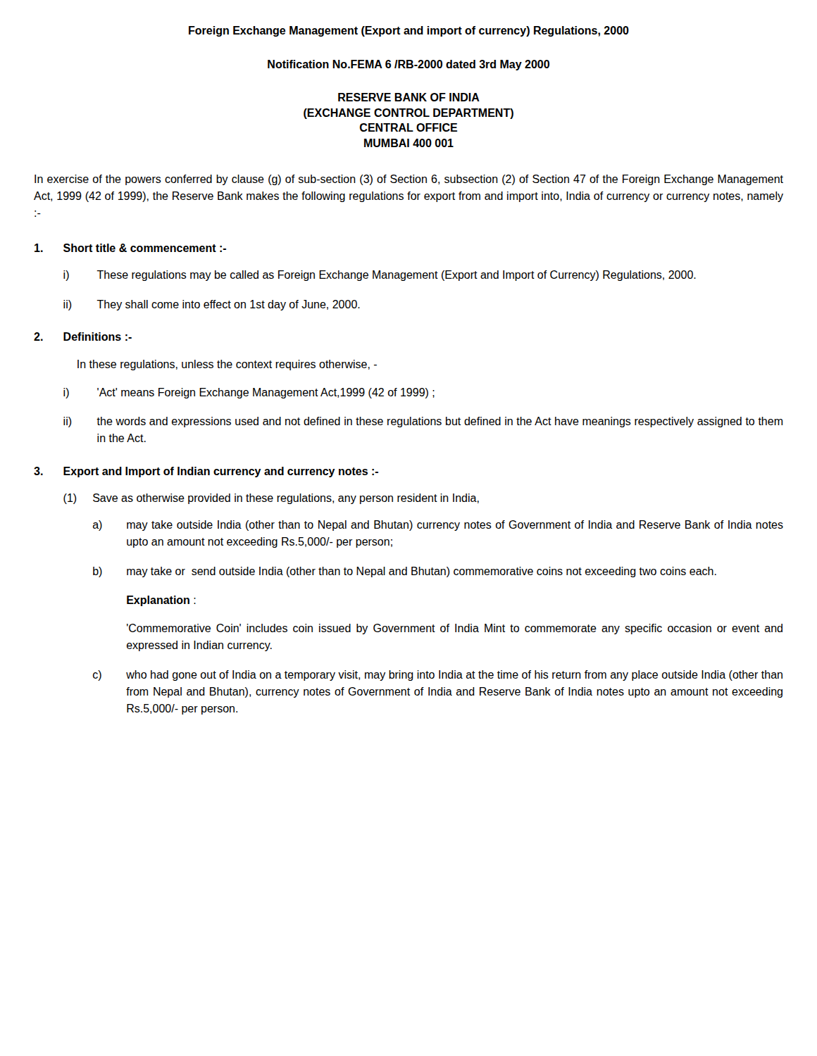Foreign Exchange Management (Export and import of currency) Regulations, 2000
Notification No.FEMA 6 /RB-2000 dated 3rd May 2000
RESERVE BANK OF INDIA
(EXCHANGE CONTROL DEPARTMENT)
CENTRAL OFFICE
MUMBAI 400 001
In exercise of the powers conferred by clause (g) of sub-section (3) of Section 6, subsection (2) of Section 47 of the Foreign Exchange Management Act, 1999 (42 of 1999), the Reserve Bank makes the following regulations for export from and import into, India of currency or currency notes, namely :-
1. Short title & commencement :-
i) These regulations may be called as Foreign Exchange Management (Export and Import of Currency) Regulations, 2000.
ii) They shall come into effect on 1st day of June, 2000.
2. Definitions :-
In these regulations, unless the context requires otherwise, -
i)'Act' means Foreign Exchange Management Act,1999 (42 of 1999) ;
ii) the words and expressions used and not defined in these regulations but defined in the Act have meanings respectively assigned to them in the Act.
3. Export and Import of Indian currency and currency notes :-
(1) Save as otherwise provided in these regulations, any person resident in India,
a) may take outside India (other than to Nepal and Bhutan) currency notes of Government of India and Reserve Bank of India notes upto an amount not exceeding Rs.5,000/- per person;
b) may take or send outside India (other than to Nepal and Bhutan) commemorative coins not exceeding two coins each.
Explanation :
'Commemorative Coin' includes coin issued by Government of India Mint to commemorate any specific occasion or event and expressed in Indian currency.
c) who had gone out of India on a temporary visit, may bring into India at the time of his return from any place outside India (other than from Nepal and Bhutan), currency notes of Government of India and Reserve Bank of India notes upto an amount not exceeding Rs.5,000/- per person.